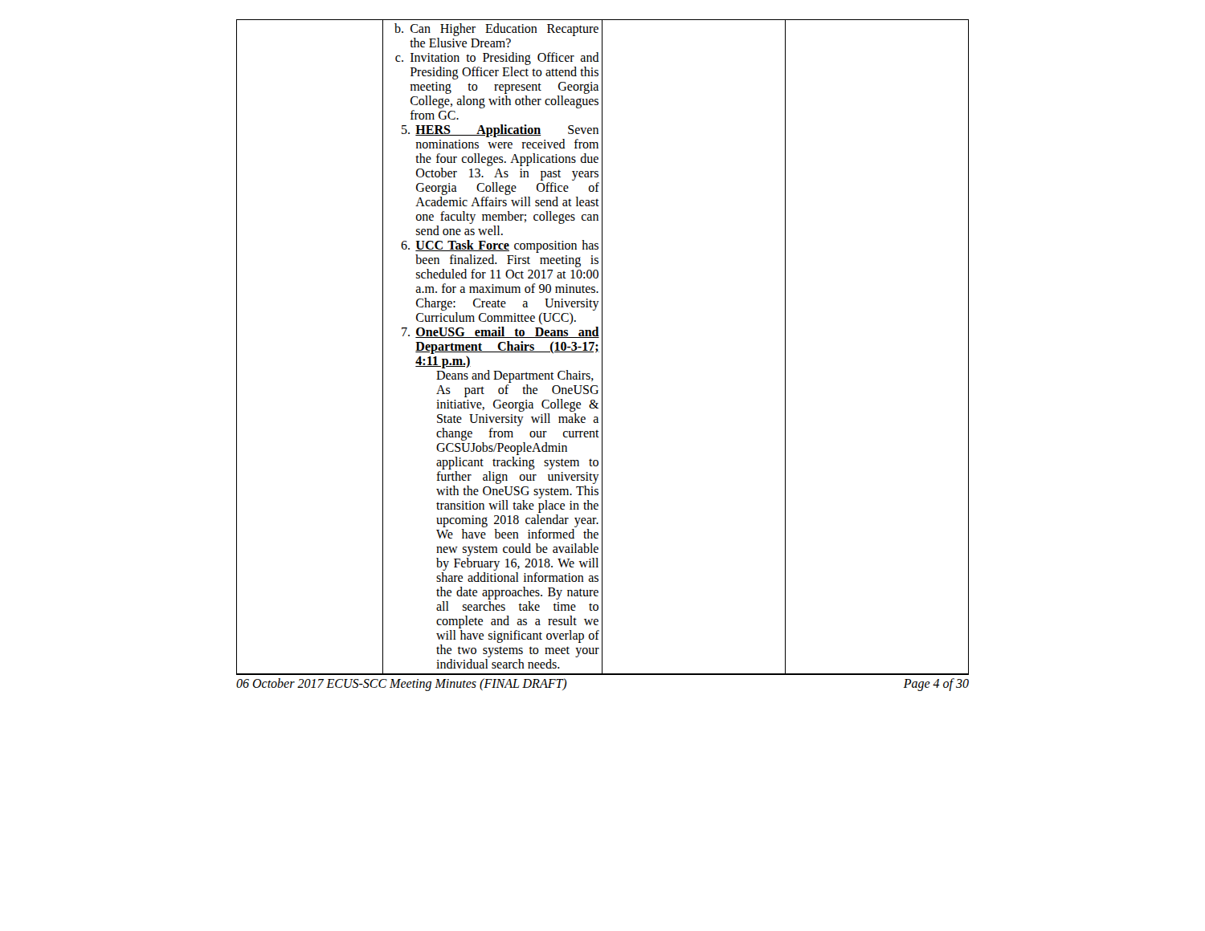| | Can Higher Education Recapture the Elusive Dream? Invitation to Presiding Officer and Presiding Officer Elect to attend this meeting to represent Georgia College, along with other colleagues from GC. HERS Application Seven nominations were received from the four colleges. Applications due October 13. As in past years Georgia College Office of Academic Affairs will send at least one faculty member; colleges can send one as well. UCC Task Force composition has been finalized. First meeting is scheduled for 11 Oct 2017 at 10:00 a.m. for a maximum of 90 minutes. Charge: Create a University Curriculum Committee (UCC). OneUSG email to Deans and Department Chairs (10-3-17; 4:11 p.m.) Deans and Department Chairs, As part of the OneUSG initiative, Georgia College & State University will make a change from our current GCSUJobs/PeopleAdmin applicant tracking system to further align our university with the OneUSG system. This transition will take place in the upcoming 2018 calendar year. We have been informed the new system could be available by February 16, 2018. We will share additional information as the date approaches. By nature all searches take time to complete and as a result we will have significant overlap of the two systems to meet your individual search needs. | | |
06 October 2017 ECUS-SCC Meeting Minutes (FINAL DRAFT)
Page 4 of 30